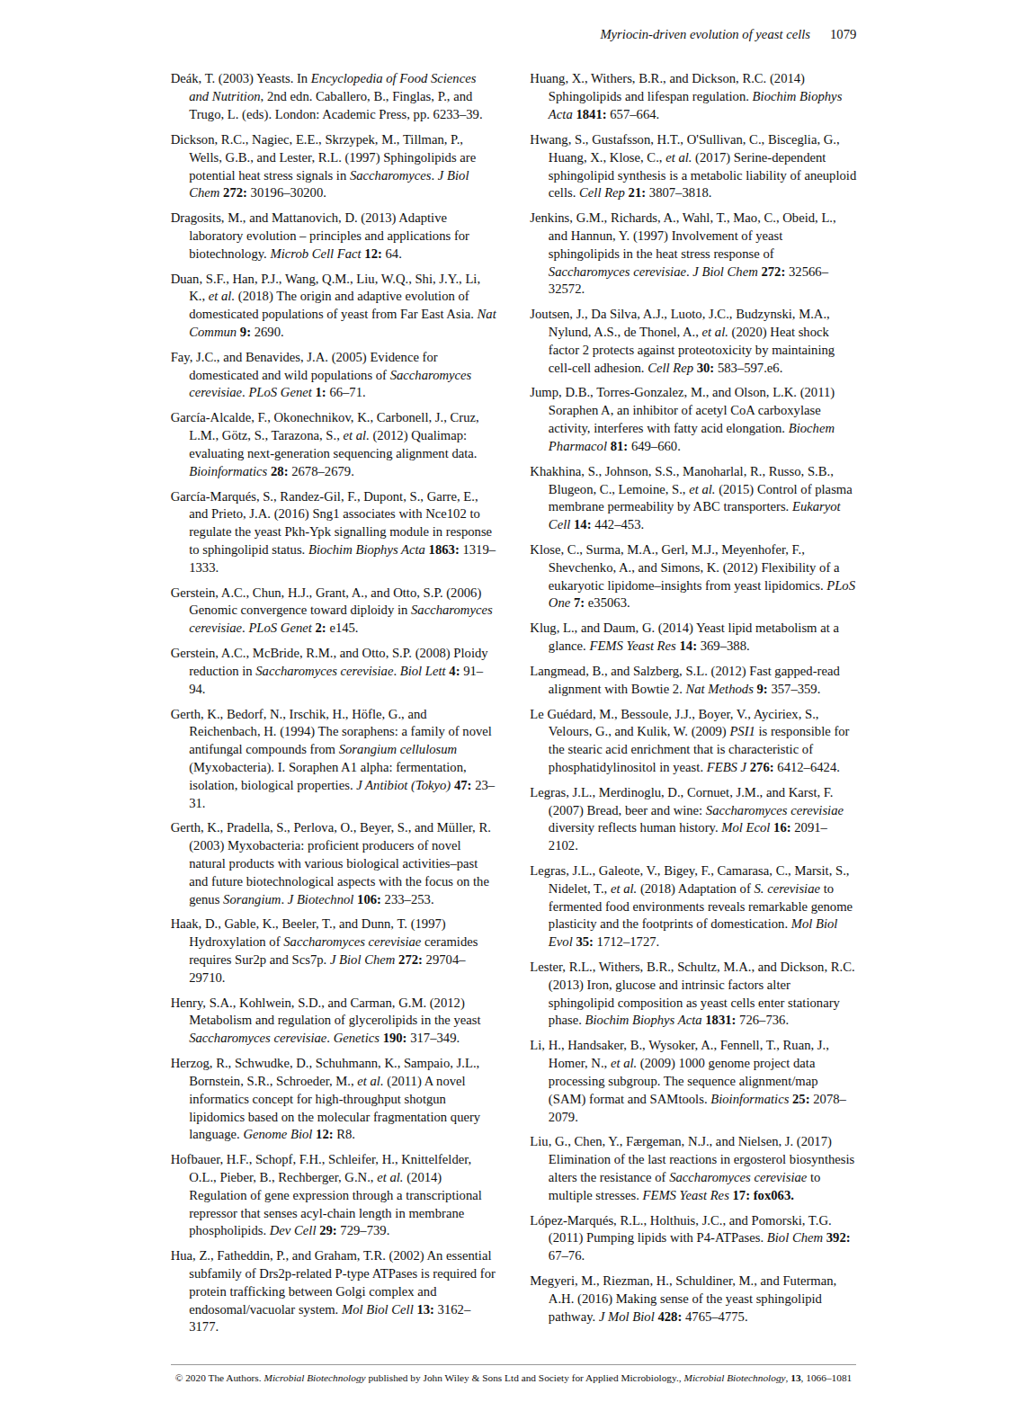Myriocin-driven evolution of yeast cells 1079
Deák, T. (2003) Yeasts. In Encyclopedia of Food Sciences and Nutrition, 2nd edn. Caballero, B., Finglas, P., and Trugo, L. (eds). London: Academic Press, pp. 6233–39.
Dickson, R.C., Nagiec, E.E., Skrzypek, M., Tillman, P., Wells, G.B., and Lester, R.L. (1997) Sphingolipids are potential heat stress signals in Saccharomyces. J Biol Chem 272: 30196–30200.
Dragosits, M., and Mattanovich, D. (2013) Adaptive laboratory evolution – principles and applications for biotechnology. Microb Cell Fact 12: 64.
Duan, S.F., Han, P.J., Wang, Q.M., Liu, W.Q., Shi, J.Y., Li, K., et al. (2018) The origin and adaptive evolution of domesticated populations of yeast from Far East Asia. Nat Commun 9: 2690.
Fay, J.C., and Benavides, J.A. (2005) Evidence for domesticated and wild populations of Saccharomyces cerevisiae. PLoS Genet 1: 66–71.
García-Alcalde, F., Okonechnikov, K., Carbonell, J., Cruz, L.M., Götz, S., Tarazona, S., et al. (2012) Qualimap: evaluating next-generation sequencing alignment data. Bioinformatics 28: 2678–2679.
García-Marqués, S., Randez-Gil, F., Dupont, S., Garre, E., and Prieto, J.A. (2016) Sng1 associates with Nce102 to regulate the yeast Pkh-Ypk signalling module in response to sphingolipid status. Biochim Biophys Acta 1863: 1319–1333.
Gerstein, A.C., Chun, H.J., Grant, A., and Otto, S.P. (2006) Genomic convergence toward diploidy in Saccharomyces cerevisiae. PLoS Genet 2: e145.
Gerstein, A.C., McBride, R.M., and Otto, S.P. (2008) Ploidy reduction in Saccharomyces cerevisiae. Biol Lett 4: 91–94.
Gerth, K., Bedorf, N., Irschik, H., Höfle, G., and Reichenbach, H. (1994) The soraphens: a family of novel antifungal compounds from Sorangium cellulosum (Myxobacteria). I. Soraphen A1 alpha: fermentation, isolation, biological properties. J Antibiot (Tokyo) 47: 23–31.
Gerth, K., Pradella, S., Perlova, O., Beyer, S., and Müller, R. (2003) Myxobacteria: proficient producers of novel natural products with various biological activities–past and future biotechnological aspects with the focus on the genus Sorangium. J Biotechnol 106: 233–253.
Haak, D., Gable, K., Beeler, T., and Dunn, T. (1997) Hydroxylation of Saccharomyces cerevisiae ceramides requires Sur2p and Scs7p. J Biol Chem 272: 29704–29710.
Henry, S.A., Kohlwein, S.D., and Carman, G.M. (2012) Metabolism and regulation of glycerolipids in the yeast Saccharomyces cerevisiae. Genetics 190: 317–349.
Herzog, R., Schwudke, D., Schuhmann, K., Sampaio, J.L., Bornstein, S.R., Schroeder, M., et al. (2011) A novel informatics concept for high-throughput shotgun lipidomics based on the molecular fragmentation query language. Genome Biol 12: R8.
Hofbauer, H.F., Schopf, F.H., Schleifer, H., Knittelfelder, O.L., Pieber, B., Rechberger, G.N., et al. (2014) Regulation of gene expression through a transcriptional repressor that senses acyl-chain length in membrane phospholipids. Dev Cell 29: 729–739.
Hua, Z., Fatheddin, P., and Graham, T.R. (2002) An essential subfamily of Drs2p-related P-type ATPases is required for protein trafficking between Golgi complex and endosomal/vacuolar system. Mol Biol Cell 13: 3162–3177.
Huang, X., Withers, B.R., and Dickson, R.C. (2014) Sphingolipids and lifespan regulation. Biochim Biophys Acta 1841: 657–664.
Hwang, S., Gustafsson, H.T., O'Sullivan, C., Bisceglia, G., Huang, X., Klose, C., et al. (2017) Serine-dependent sphingolipid synthesis is a metabolic liability of aneuploid cells. Cell Rep 21: 3807–3818.
Jenkins, G.M., Richards, A., Wahl, T., Mao, C., Obeid, L., and Hannun, Y. (1997) Involvement of yeast sphingolipids in the heat stress response of Saccharomyces cerevisiae. J Biol Chem 272: 32566–32572.
Joutsen, J., Da Silva, A.J., Luoto, J.C., Budzynski, M.A., Nylund, A.S., de Thonel, A., et al. (2020) Heat shock factor 2 protects against proteotoxicity by maintaining cell-cell adhesion. Cell Rep 30: 583–597.e6.
Jump, D.B., Torres-Gonzalez, M., and Olson, L.K. (2011) Soraphen A, an inhibitor of acetyl CoA carboxylase activity, interferes with fatty acid elongation. Biochem Pharmacol 81: 649–660.
Khakhina, S., Johnson, S.S., Manoharlal, R., Russo, S.B., Blugeon, C., Lemoine, S., et al. (2015) Control of plasma membrane permeability by ABC transporters. Eukaryot Cell 14: 442–453.
Klose, C., Surma, M.A., Gerl, M.J., Meyenhofer, F., Shevchenko, A., and Simons, K. (2012) Flexibility of a eukaryotic lipidome–insights from yeast lipidomics. PLoS One 7: e35063.
Klug, L., and Daum, G. (2014) Yeast lipid metabolism at a glance. FEMS Yeast Res 14: 369–388.
Langmead, B., and Salzberg, S.L. (2012) Fast gapped-read alignment with Bowtie 2. Nat Methods 9: 357–359.
Le Guédard, M., Bessoule, J.J., Boyer, V., Ayciriex, S., Velours, G., and Kulik, W. (2009) PSI1 is responsible for the stearic acid enrichment that is characteristic of phosphatidylinositol in yeast. FEBS J 276: 6412–6424.
Legras, J.L., Merdinoglu, D., Cornuet, J.M., and Karst, F. (2007) Bread, beer and wine: Saccharomyces cerevisiae diversity reflects human history. Mol Ecol 16: 2091–2102.
Legras, J.L., Galeote, V., Bigey, F., Camarasa, C., Marsit, S., Nidelet, T., et al. (2018) Adaptation of S. cerevisiae to fermented food environments reveals remarkable genome plasticity and the footprints of domestication. Mol Biol Evol 35: 1712–1727.
Lester, R.L., Withers, B.R., Schultz, M.A., and Dickson, R.C. (2013) Iron, glucose and intrinsic factors alter sphingolipid composition as yeast cells enter stationary phase. Biochim Biophys Acta 1831: 726–736.
Li, H., Handsaker, B., Wysoker, A., Fennell, T., Ruan, J., Homer, N., et al. (2009) 1000 genome project data processing subgroup. The sequence alignment/map (SAM) format and SAMtools. Bioinformatics 25: 2078–2079.
Liu, G., Chen, Y., Færgeman, N.J., and Nielsen, J. (2017) Elimination of the last reactions in ergosterol biosynthesis alters the resistance of Saccharomyces cerevisiae to multiple stresses. FEMS Yeast Res 17: fox063.
López-Marqués, R.L., Holthuis, J.C., and Pomorski, T.G. (2011) Pumping lipids with P4-ATPases. Biol Chem 392: 67–76.
Megyeri, M., Riezman, H., Schuldiner, M., and Futerman, A.H. (2016) Making sense of the yeast sphingolipid pathway. J Mol Biol 428: 4765–4775.
© 2020 The Authors. Microbial Biotechnology published by John Wiley & Sons Ltd and Society for Applied Microbiology., Microbial Biotechnology, 13, 1066–1081